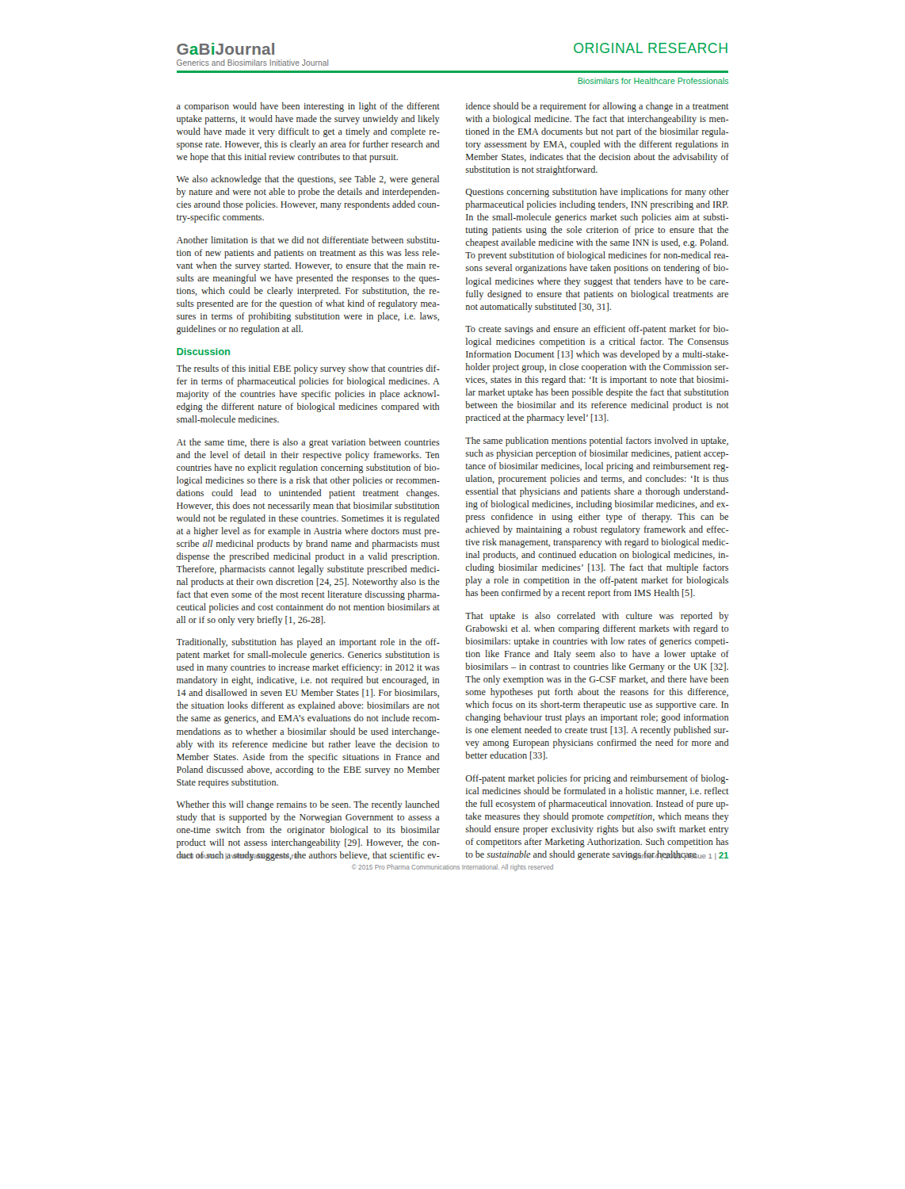Ga Bi Journal
Generics and Biosimilars Initiative Journal
ORIGINAL RESEARCH
Biosimilars for Healthcare Professionals
a comparison would have been interesting in light of the different uptake patterns, it would have made the survey unwieldy and likely would have made it very difficult to get a timely and complete response rate. However, this is clearly an area for further research and we hope that this initial review contributes to that pursuit.
We also acknowledge that the questions, see Table 2, were general by nature and were not able to probe the details and interdependencies around those policies. However, many respondents added country-specific comments.
Another limitation is that we did not differentiate between substitution of new patients and patients on treatment as this was less relevant when the survey started. However, to ensure that the main results are meaningful we have presented the responses to the questions, which could be clearly interpreted. For substitution, the results presented are for the question of what kind of regulatory measures in terms of prohibiting substitution were in place, i.e. laws, guidelines or no regulation at all.
Discussion
The results of this initial EBE policy survey show that countries differ in terms of pharmaceutical policies for biological medicines. A majority of the countries have specific policies in place acknowledging the different nature of biological medicines compared with small-molecule medicines.
At the same time, there is also a great variation between countries and the level of detail in their respective policy frameworks. Ten countries have no explicit regulation concerning substitution of biological medicines so there is a risk that other policies or recommendations could lead to unintended patient treatment changes. However, this does not necessarily mean that biosimilar substitution would not be regulated in these countries. Sometimes it is regulated at a higher level as for example in Austria where doctors must prescribe all medicinal products by brand name and pharmacists must dispense the prescribed medicinal product in a valid prescription. Therefore, pharmacists cannot legally substitute prescribed medicinal products at their own discretion [24, 25]. Noteworthy also is the fact that even some of the most recent literature discussing pharmaceutical policies and cost containment do not mention biosimilars at all or if so only very briefly [1, 26-28].
Traditionally, substitution has played an important role in the off-patent market for small-molecule generics. Generics substitution is used in many countries to increase market efficiency: in 2012 it was mandatory in eight, indicative, i.e. not required but encouraged, in 14 and disallowed in seven EU Member States [1]. For biosimilars, the situation looks different as explained above: biosimilars are not the same as generics, and EMA’s evaluations do not include recommendations as to whether a biosimilar should be used interchangeably with its reference medicine but rather leave the decision to Member States. Aside from the specific situations in France and Poland discussed above, according to the EBE survey no Member State requires substitution.
Whether this will change remains to be seen. The recently launched study that is supported by the Norwegian Government to assess a one-time switch from the originator biological to its biosimilar product will not assess interchangeability [29]. However, the conduct of such a study suggests, the authors believe, that scientific evidence should be a requirement for allowing a change in a treatment with a biological medicine. The fact that interchangeability is mentioned in the EMA documents but not part of the biosimilar regulatory assessment by EMA, coupled with the different regulations in Member States, indicates that the decision about the advisability of substitution is not straightforward.
Questions concerning substitution have implications for many other pharmaceutical policies including tenders, INN prescribing and IRP. In the small-molecule generics market such policies aim at substituting patients using the sole criterion of price to ensure that the cheapest available medicine with the same INN is used, e.g. Poland. To prevent substitution of biological medicines for non-medical reasons several organizations have taken positions on tendering of biological medicines where they suggest that tenders have to be carefully designed to ensure that patients on biological treatments are not automatically substituted [30, 31].
To create savings and ensure an efficient off-patent market for biological medicines competition is a critical factor. The Consensus Information Document [13] which was developed by a multi-stakeholder project group, in close cooperation with the Commission services, states in this regard that: ‘It is important to note that biosimilar market uptake has been possible despite the fact that substitution between the biosimilar and its reference medicinal product is not practiced at the pharmacy level’ [13].
The same publication mentions potential factors involved in uptake, such as physician perception of biosimilar medicines, patient acceptance of biosimilar medicines, local pricing and reimbursement regulation, procurement policies and terms, and concludes: ‘It is thus essential that physicians and patients share a thorough understanding of biological medicines, including biosimilar medicines, and express confidence in using either type of therapy. This can be achieved by maintaining a robust regulatory framework and effective risk management, transparency with regard to biological medicinal products, and continued education on biological medicines, including biosimilar medicines’ [13]. The fact that multiple factors play a role in competition in the off-patent market for biologicals has been confirmed by a recent report from IMS Health [5].
That uptake is also correlated with culture was reported by Grabowski et al. when comparing different markets with regard to biosimilars: uptake in countries with low rates of generics competition like France and Italy seem also to have a lower uptake of biosimilars – in contrast to countries like Germany or the UK [32]. The only exemption was in the G-CSF market, and there have been some hypotheses put forth about the reasons for this difference, which focus on its short-term therapeutic use as supportive care. In changing behaviour trust plays an important role; good information is one element needed to create trust [13]. A recently published survey among European physicians confirmed the need for more and better education [33].
Off-patent market policies for pricing and reimbursement of biological medicines should be formulated in a holistic manner, i.e. reflect the full ecosystem of pharmaceutical innovation. Instead of pure uptake measures they should promote competition, which means they should ensure proper exclusivity rights but also swift market entry of competitors after Marketing Authorization. Such competition has to be sustainable and should generate savings for healthcare
GaBI Journal | www.gabi-journal.net
Volume 4 | 2015 | Issue 1 | 21
© 2015 Pro Pharma Communications International. All rights reserved